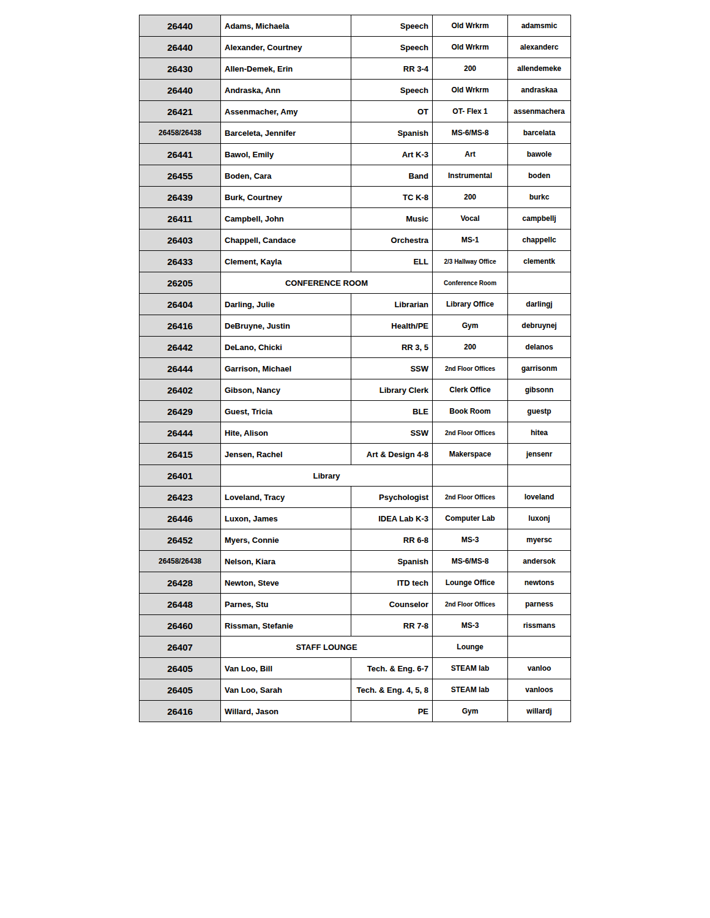| 26440 | Adams, Michaela | Speech | Old Wrkrm | adamsmic |
| 26440 | Alexander, Courtney | Speech | Old Wrkrm | alexanderc |
| 26430 | Allen-Demek, Erin | RR 3-4 | 200 | allendemeke |
| 26440 | Andraska, Ann | Speech | Old Wrkrm | andraskaa |
| 26421 | Assenmacher, Amy | OT | OT- Flex 1 | assenmachera |
| 26458/26438 | Barceleta, Jennifer | Spanish | MS-6/MS-8 | barcelata |
| 26441 | Bawol, Emily | Art K-3 | Art | bawole |
| 26455 | Boden, Cara | Band | Instrumental | boden |
| 26439 | Burk, Courtney | TC K-8 | 200 | burkc |
| 26411 | Campbell, John | Music | Vocal | campbellj |
| 26403 | Chappell, Candace | Orchestra | MS-1 | chappellc |
| 26433 | Clement, Kayla | ELL | 2/3 Hallway Office | clementk |
| 26205 | CONFERENCE ROOM | Conference Room | |
| 26404 | Darling, Julie | Librarian | Library Office | darlingj |
| 26416 | DeBruyne, Justin | Health/PE | Gym | debruynej |
| 26442 | DeLano, Chicki | RR 3, 5 | 200 | delanos |
| 26444 | Garrison, Michael | SSW | 2nd Floor Offices | garrisonm |
| 26402 | Gibson, Nancy | Library Clerk | Clerk Office | gibsonn |
| 26429 | Guest, Tricia | BLE | Book Room | guestp |
| 26444 | Hite, Alison | SSW | 2nd Floor Offices | hitea |
| 26415 | Jensen, Rachel | Art & Design 4-8 | Makerspace | jensenr |
| 26401 | Library | | |
| 26423 | Loveland, Tracy | Psychologist | 2nd Floor Offices | loveland |
| 26446 | Luxon, James | IDEA Lab K-3 | Computer Lab | luxonj |
| 26452 | Myers, Connie | RR 6-8 | MS-3 | myersc |
| 26458/26438 | Nelson, Kiara | Spanish | MS-6/MS-8 | andersok |
| 26428 | Newton, Steve | ITD tech | Lounge Office | newtons |
| 26448 | Parnes, Stu | Counselor | 2nd Floor Offices | parness |
| 26460 | Rissman, Stefanie | RR 7-8 | MS-3 | rissmans |
| 26407 | STAFF LOUNGE | Lounge | |
| 26405 | Van Loo, Bill | Tech. & Eng. 6-7 | STEAM lab | vanloo |
| 26405 | Van Loo, Sarah | Tech. & Eng. 4, 5, 8 | STEAM lab | vanloos |
| 26416 | Willard, Jason | PE | Gym | willardj |